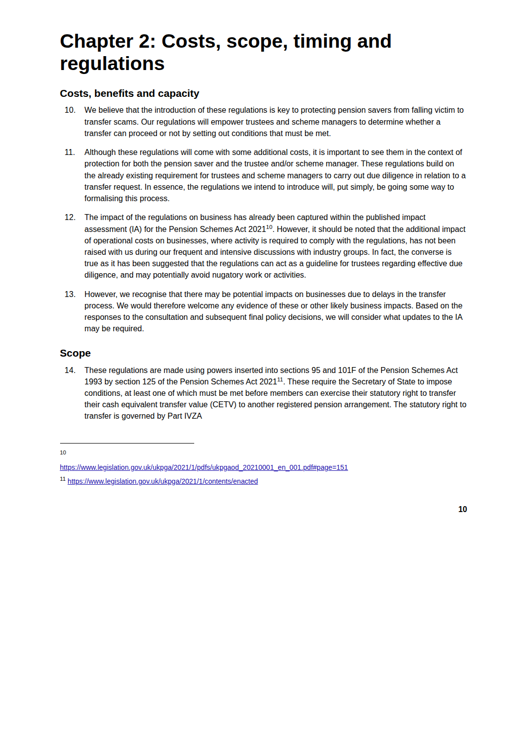Chapter 2: Costs, scope, timing and regulations
Costs, benefits and capacity
10. We believe that the introduction of these regulations is key to protecting pension savers from falling victim to transfer scams. Our regulations will empower trustees and scheme managers to determine whether a transfer can proceed or not by setting out conditions that must be met.
11. Although these regulations will come with some additional costs, it is important to see them in the context of protection for both the pension saver and the trustee and/or scheme manager. These regulations build on the already existing requirement for trustees and scheme managers to carry out due diligence in relation to a transfer request. In essence, the regulations we intend to introduce will, put simply, be going some way to formalising this process.
12. The impact of the regulations on business has already been captured within the published impact assessment (IA) for the Pension Schemes Act 202110. However, it should be noted that the additional impact of operational costs on businesses, where activity is required to comply with the regulations, has not been raised with us during our frequent and intensive discussions with industry groups. In fact, the converse is true as it has been suggested that the regulations can act as a guideline for trustees regarding effective due diligence, and may potentially avoid nugatory work or activities.
13. However, we recognise that there may be potential impacts on businesses due to delays in the transfer process. We would therefore welcome any evidence of these or other likely business impacts. Based on the responses to the consultation and subsequent final policy decisions, we will consider what updates to the IA may be required.
Scope
14. These regulations are made using powers inserted into sections 95 and 101F of the Pension Schemes Act 1993 by section 125 of the Pension Schemes Act 202111. These require the Secretary of State to impose conditions, at least one of which must be met before members can exercise their statutory right to transfer their cash equivalent transfer value (CETV) to another registered pension arrangement. The statutory right to transfer is governed by Part IVZA
10
https://www.legislation.gov.uk/ukpga/2021/1/pdfs/ukpgaod_20210001_en_001.pdf#page=151
11 https://www.legislation.gov.uk/ukpga/2021/1/contents/enacted
10